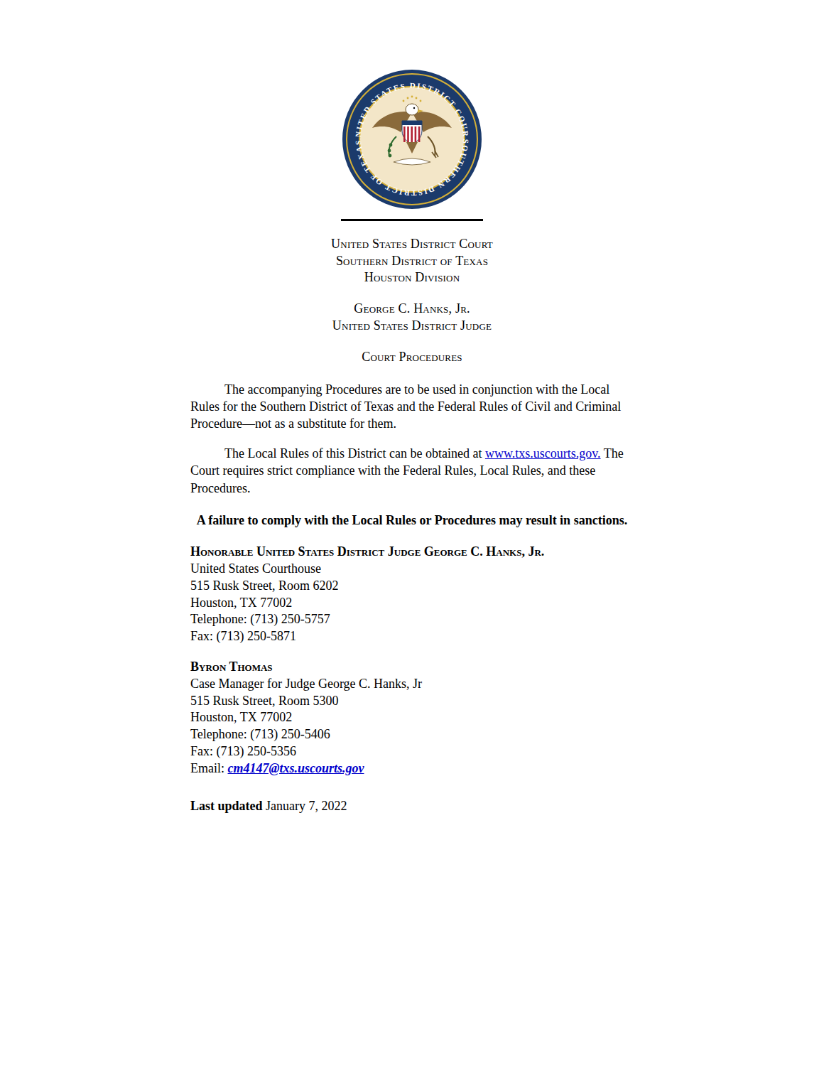UNITED STATES DISTRICT COURT SOUTHERN DISTRICT OF TEXAS
United States District Court
Southern District of Texas
Houston Division
George C. Hanks, Jr.
United States District Judge
Court Procedures
The accompanying Procedures are to be used in conjunction with the Local Rules for the Southern District of Texas and the Federal Rules of Civil and Criminal Procedure—not as a substitute for them.
The Local Rules of this District can be obtained at www.txs.uscourts.gov. The Court requires strict compliance with the Federal Rules, Local Rules, and these Procedures.
A failure to comply with the Local Rules or Procedures may result in sanctions.
Honorable United States District Judge George C. Hanks, Jr.
United States Courthouse
515 Rusk Street, Room 6202
Houston, TX 77002
Telephone: (713) 250-5757
Fax: (713) 250-5871
Byron Thomas
Case Manager for Judge George C. Hanks, Jr
515 Rusk Street, Room 5300
Houston, TX 77002
Telephone: (713) 250-5406
Fax: (713) 250-5356
Email: cm4147@txs.uscourts.gov
Last updated January 7, 2022